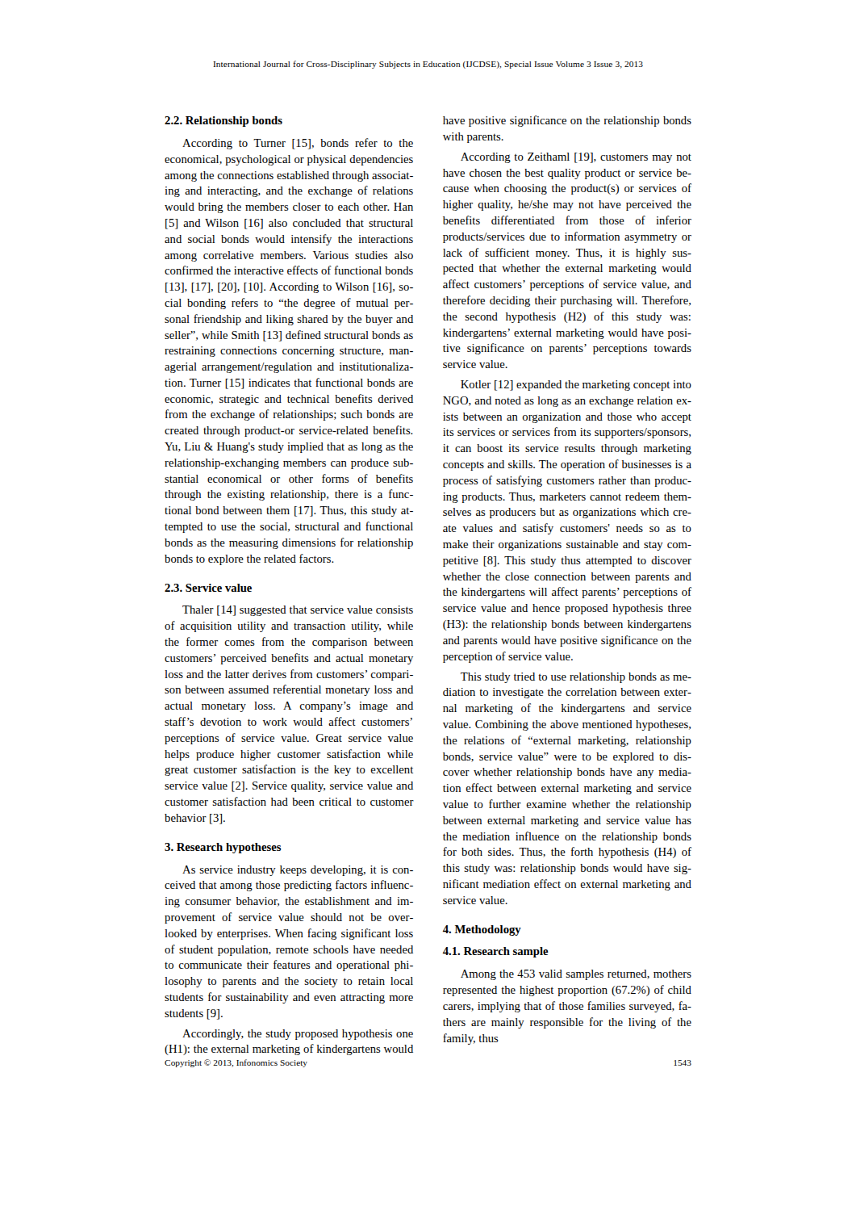International Journal for Cross-Disciplinary Subjects in Education (IJCDSE), Special Issue Volume 3 Issue 3, 2013
2.2. Relationship bonds
According to Turner [15], bonds refer to the economical, psychological or physical dependencies among the connections established through associating and interacting, and the exchange of relations would bring the members closer to each other. Han [5] and Wilson [16] also concluded that structural and social bonds would intensify the interactions among correlative members. Various studies also confirmed the interactive effects of functional bonds [13], [17], [20], [10]. According to Wilson [16], social bonding refers to “the degree of mutual personal friendship and liking shared by the buyer and seller”, while Smith [13] defined structural bonds as restraining connections concerning structure, managerial arrangement/regulation and institutionalization. Turner [15] indicates that functional bonds are economic, strategic and technical benefits derived from the exchange of relationships; such bonds are created through product-or service-related benefits. Yu, Liu & Huang's study implied that as long as the relationship-exchanging members can produce substantial economical or other forms of benefits through the existing relationship, there is a functional bond between them [17]. Thus, this study attempted to use the social, structural and functional bonds as the measuring dimensions for relationship bonds to explore the related factors.
2.3. Service value
Thaler [14] suggested that service value consists of acquisition utility and transaction utility, while the former comes from the comparison between customers’ perceived benefits and actual monetary loss and the latter derives from customers’ comparison between assumed referential monetary loss and actual monetary loss. A company’s image and staff’s devotion to work would affect customers’ perceptions of service value. Great service value helps produce higher customer satisfaction while great customer satisfaction is the key to excellent service value [2]. Service quality, service value and customer satisfaction had been critical to customer behavior [3].
3. Research hypotheses
As service industry keeps developing, it is conceived that among those predicting factors influencing consumer behavior, the establishment and improvement of service value should not be overlooked by enterprises. When facing significant loss of student population, remote schools have needed to communicate their features and operational philosophy to parents and the society to retain local students for sustainability and even attracting more students [9].
Accordingly, the study proposed hypothesis one (H1): the external marketing of kindergartens would have positive significance on the relationship bonds with parents.
According to Zeithaml [19], customers may not have chosen the best quality product or service because when choosing the product(s) or services of higher quality, he/she may not have perceived the benefits differentiated from those of inferior products/services due to information asymmetry or lack of sufficient money. Thus, it is highly suspected that whether the external marketing would affect customers’ perceptions of service value, and therefore deciding their purchasing will. Therefore, the second hypothesis (H2) of this study was: kindergartens’ external marketing would have positive significance on parents’ perceptions towards service value.
Kotler [12] expanded the marketing concept into NGO, and noted as long as an exchange relation exists between an organization and those who accept its services or services from its supporters/sponsors, it can boost its service results through marketing concepts and skills. The operation of businesses is a process of satisfying customers rather than producing products. Thus, marketers cannot redeem themselves as producers but as organizations which create values and satisfy customers' needs so as to make their organizations sustainable and stay competitive [8]. This study thus attempted to discover whether the close connection between parents and the kindergartens will affect parents’ perceptions of service value and hence proposed hypothesis three (H3): the relationship bonds between kindergartens and parents would have positive significance on the perception of service value.
This study tried to use relationship bonds as mediation to investigate the correlation between external marketing of the kindergartens and service value. Combining the above mentioned hypotheses, the relations of “external marketing, relationship bonds, service value” were to be explored to discover whether relationship bonds have any mediation effect between external marketing and service value to further examine whether the relationship between external marketing and service value has the mediation influence on the relationship bonds for both sides. Thus, the forth hypothesis (H4) of this study was: relationship bonds would have significant mediation effect on external marketing and service value.
4. Methodology
4.1. Research sample
Among the 453 valid samples returned, mothers represented the highest proportion (67.2%) of child carers, implying that of those families surveyed, fathers are mainly responsible for the living of the family, thus
Copyright © 2013, Infonomics Society
1543